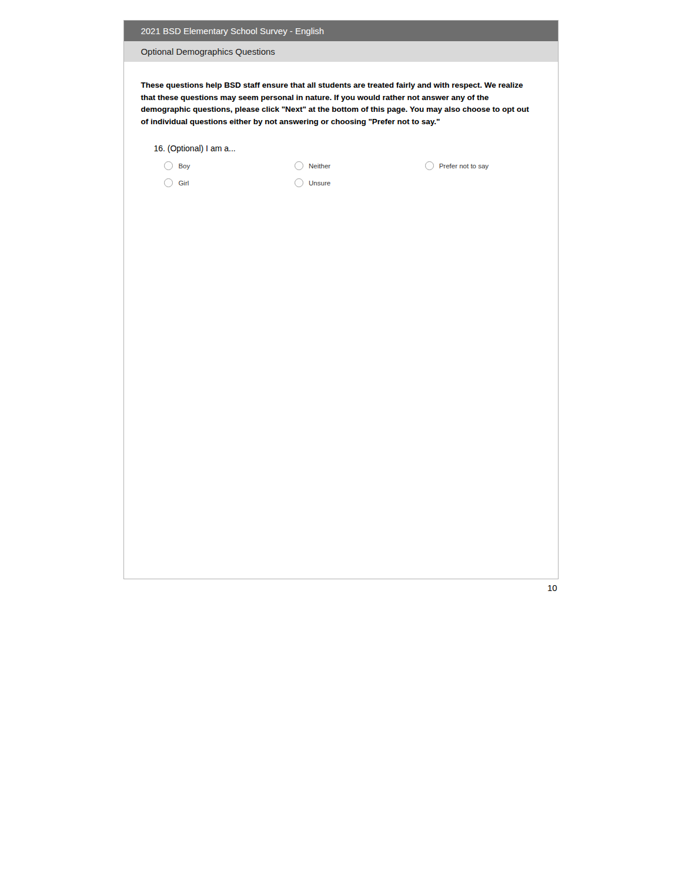2021 BSD Elementary School Survey - English
Optional Demographics Questions
These questions help BSD staff ensure that all students are treated fairly and with respect. We realize that these questions may seem personal in nature. If you would rather not answer any of the demographic questions, please click "Next" at the bottom of this page. You may also choose to opt out of individual questions either by not answering or choosing "Prefer not to say."
16. (Optional) I am a...
Boy
Neither
Prefer not to say
Girl
Unsure
10